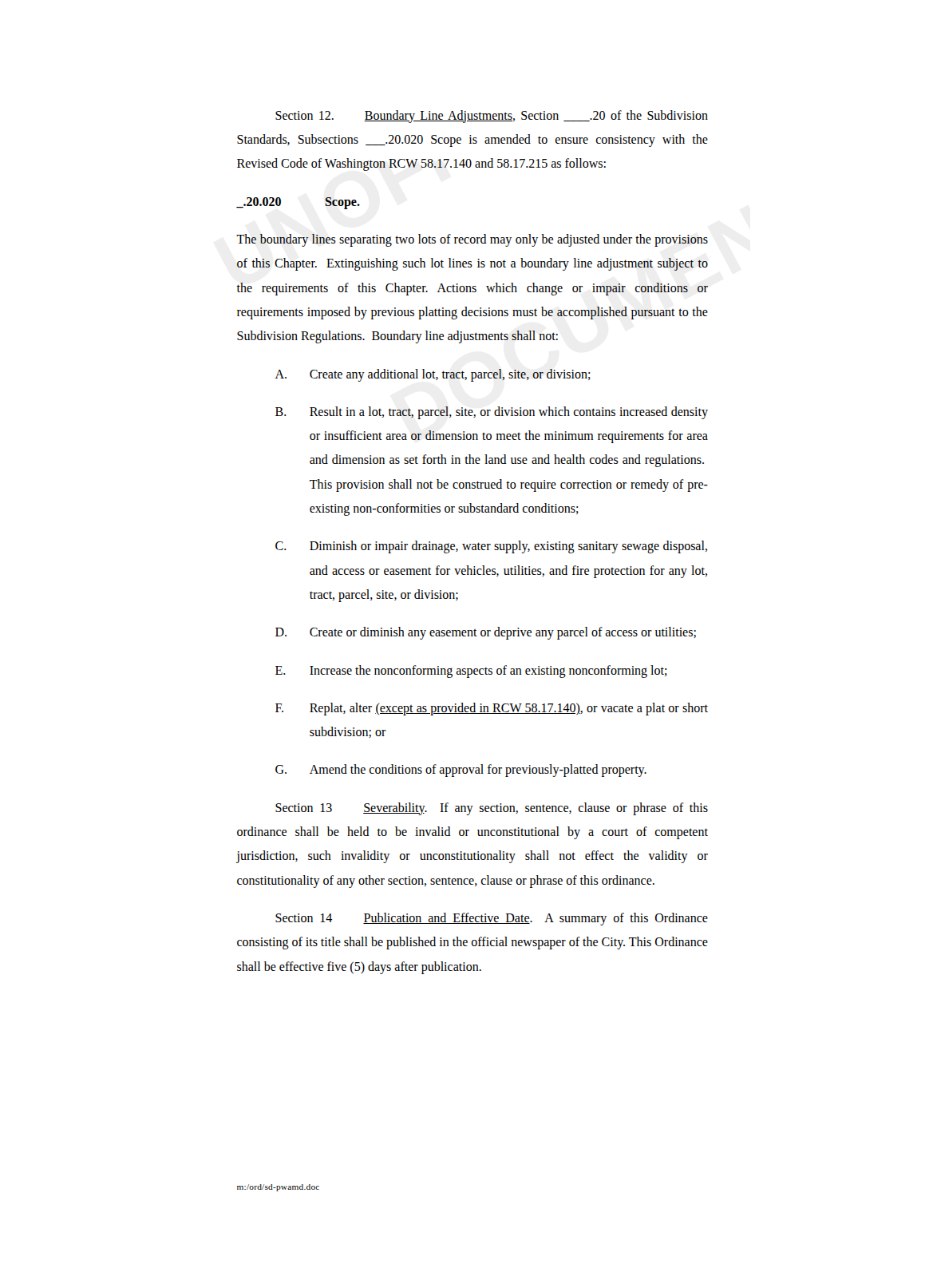UNOFFICIAL DOCUMENT
Section 12. Boundary Line Adjustments, Section ____.20 of the Subdivision Standards, Subsections ___.20.020 Scope is amended to ensure consistency with the Revised Code of Washington RCW 58.17.140 and 58.17.215 as follows:
_.20.020 Scope.
The boundary lines separating two lots of record may only be adjusted under the provisions of this Chapter. Extinguishing such lot lines is not a boundary line adjustment subject to the requirements of this Chapter. Actions which change or impair conditions or requirements imposed by previous platting decisions must be accomplished pursuant to the Subdivision Regulations. Boundary line adjustments shall not:
A. Create any additional lot, tract, parcel, site, or division;
B. Result in a lot, tract, parcel, site, or division which contains increased density or insufficient area or dimension to meet the minimum requirements for area and dimension as set forth in the land use and health codes and regulations. This provision shall not be construed to require correction or remedy of pre-existing non-conformities or substandard conditions;
C. Diminish or impair drainage, water supply, existing sanitary sewage disposal, and access or easement for vehicles, utilities, and fire protection for any lot, tract, parcel, site, or division;
D. Create or diminish any easement or deprive any parcel of access or utilities;
E. Increase the nonconforming aspects of an existing nonconforming lot;
F. Replat, alter (except as provided in RCW 58.17.140), or vacate a plat or short subdivision; or
G. Amend the conditions of approval for previously-platted property.
Section 13 Severability. If any section, sentence, clause or phrase of this ordinance shall be held to be invalid or unconstitutional by a court of competent jurisdiction, such invalidity or unconstitutionality shall not effect the validity or constitutionality of any other section, sentence, clause or phrase of this ordinance.
Section 14 Publication and Effective Date. A summary of this Ordinance consisting of its title shall be published in the official newspaper of the City. This Ordinance shall be effective five (5) days after publication.
m:/ord/sd-pwamd.doc